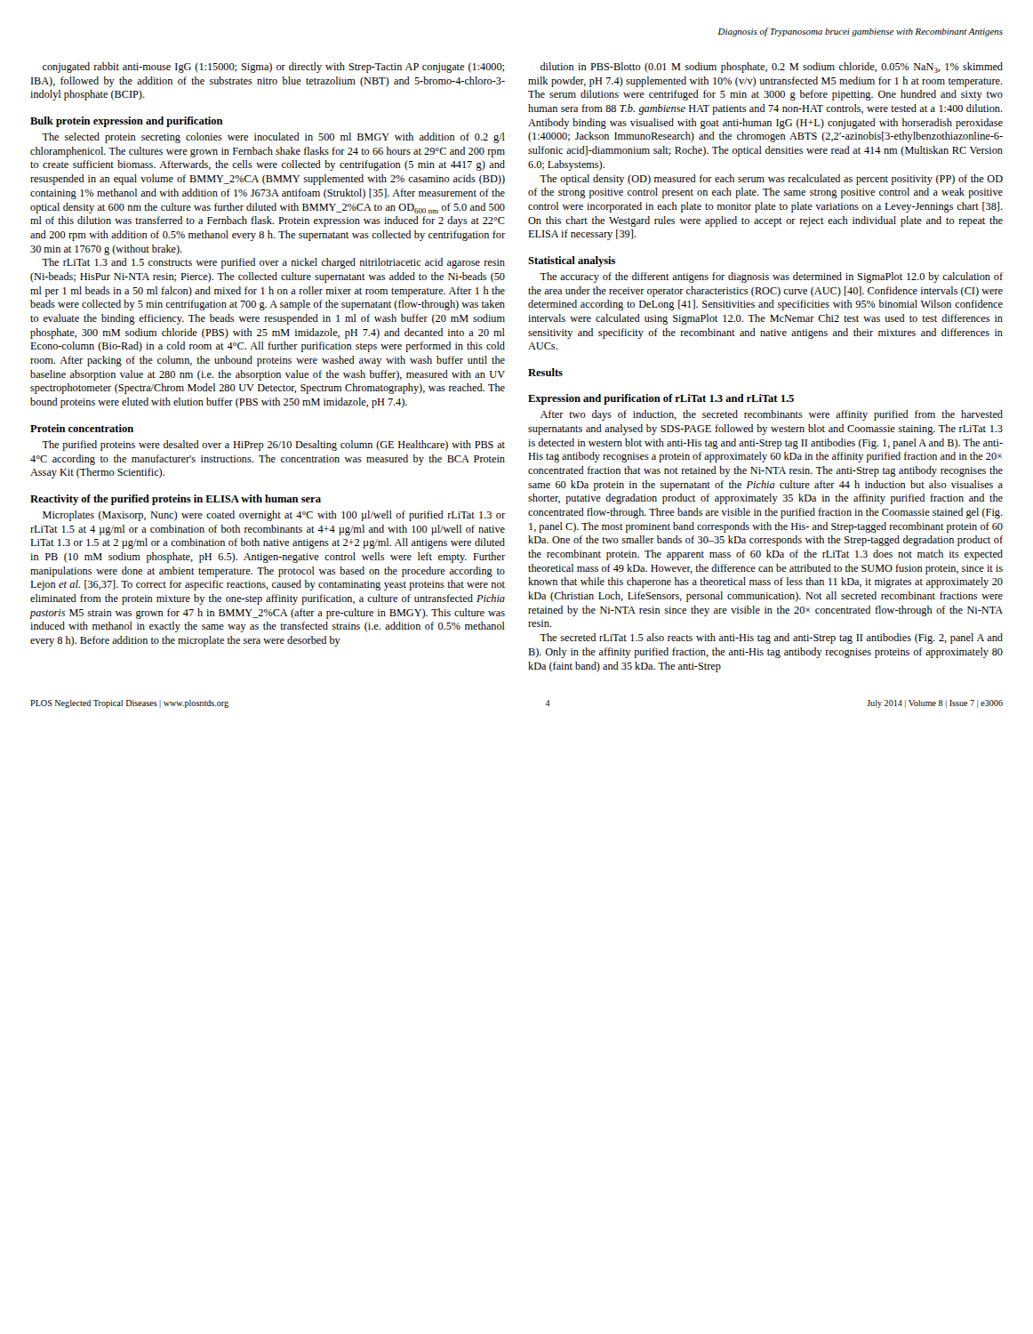Diagnosis of Trypanosoma brucei gambiense with Recombinant Antigens
conjugated rabbit anti-mouse IgG (1:15000; Sigma) or directly with Strep-Tactin AP conjugate (1:4000; IBA), followed by the addition of the substrates nitro blue tetrazolium (NBT) and 5-bromo-4-chloro-3-indolyl phosphate (BCIP).
Bulk protein expression and purification
The selected protein secreting colonies were inoculated in 500 ml BMGY with addition of 0.2 g/l chloramphenicol. The cultures were grown in Fernbach shake flasks for 24 to 66 hours at 29°C and 200 rpm to create sufficient biomass. Afterwards, the cells were collected by centrifugation (5 min at 4417 g) and resuspended in an equal volume of BMMY_2%CA (BMMY supplemented with 2% casamino acids (BD)) containing 1% methanol and with addition of 1% J673A antifoam (Struktol) [35]. After measurement of the optical density at 600 nm the culture was further diluted with BMMY_2%CA to an OD600 nm of 5.0 and 500 ml of this dilution was transferred to a Fernbach flask. Protein expression was induced for 2 days at 22°C and 200 rpm with addition of 0.5% methanol every 8 h. The supernatant was collected by centrifugation for 30 min at 17670 g (without brake).
The rLiTat 1.3 and 1.5 constructs were purified over a nickel charged nitrilotriacetic acid agarose resin (Ni-beads; HisPur Ni-NTA resin; Pierce). The collected culture supernatant was added to the Ni-beads (50 ml per 1 ml beads in a 50 ml falcon) and mixed for 1 h on a roller mixer at room temperature. After 1 h the beads were collected by 5 min centrifugation at 700 g. A sample of the supernatant (flow-through) was taken to evaluate the binding efficiency. The beads were resuspended in 1 ml of wash buffer (20 mM sodium phosphate, 300 mM sodium chloride (PBS) with 25 mM imidazole, pH 7.4) and decanted into a 20 ml Econo-column (Bio-Rad) in a cold room at 4°C. All further purification steps were performed in this cold room. After packing of the column, the unbound proteins were washed away with wash buffer until the baseline absorption value at 280 nm (i.e. the absorption value of the wash buffer), measured with an UV spectrophotometer (Spectra/Chrom Model 280 UV Detector, Spectrum Chromatography), was reached. The bound proteins were eluted with elution buffer (PBS with 250 mM imidazole, pH 7.4).
Protein concentration
The purified proteins were desalted over a HiPrep 26/10 Desalting column (GE Healthcare) with PBS at 4°C according to the manufacturer's instructions. The concentration was measured by the BCA Protein Assay Kit (Thermo Scientific).
Reactivity of the purified proteins in ELISA with human sera
Microplates (Maxisorp, Nunc) were coated overnight at 4°C with 100 µl/well of purified rLiTat 1.3 or rLiTat 1.5 at 4 µg/ml or a combination of both recombinants at 4+4 µg/ml and with 100 µl/well of native LiTat 1.3 or 1.5 at 2 µg/ml or a combination of both native antigens at 2+2 µg/ml. All antigens were diluted in PB (10 mM sodium phosphate, pH 6.5). Antigen-negative control wells were left empty. Further manipulations were done at ambient temperature. The protocol was based on the procedure according to Lejon et al. [36,37]. To correct for aspecific reactions, caused by contaminating yeast proteins that were not eliminated from the protein mixture by the one-step affinity purification, a culture of untransfected Pichia pastoris M5 strain was grown for 47 h in BMMY_2%CA (after a pre-culture in BMGY). This culture was induced with methanol in exactly the same way as the transfected strains (i.e. addition of 0.5% methanol every 8 h). Before addition to the microplate the sera were desorbed by
dilution in PBS-Blotto (0.01 M sodium phosphate, 0.2 M sodium chloride, 0.05% NaN3, 1% skimmed milk powder, pH 7.4) supplemented with 10% (v/v) untransfected M5 medium for 1 h at room temperature. The serum dilutions were centrifuged for 5 min at 3000 g before pipetting. One hundred and sixty two human sera from 88 T.b. gambiense HAT patients and 74 non-HAT controls, were tested at a 1:400 dilution. Antibody binding was visualised with goat anti-human IgG (H+L) conjugated with horseradish peroxidase (1:40000; Jackson ImmunoResearch) and the chromogen ABTS (2,2′-azinobis[3-ethylbenzothiazonline-6-sulfonic acid]-diammonium salt; Roche). The optical densities were read at 414 nm (Multiskan RC Version 6.0; Labsystems).
The optical density (OD) measured for each serum was recalculated as percent positivity (PP) of the OD of the strong positive control present on each plate. The same strong positive control and a weak positive control were incorporated in each plate to monitor plate to plate variations on a Levey-Jennings chart [38]. On this chart the Westgard rules were applied to accept or reject each individual plate and to repeat the ELISA if necessary [39].
Statistical analysis
The accuracy of the different antigens for diagnosis was determined in SigmaPlot 12.0 by calculation of the area under the receiver operator characteristics (ROC) curve (AUC) [40]. Confidence intervals (CI) were determined according to DeLong [41]. Sensitivities and specificities with 95% binomial Wilson confidence intervals were calculated using SigmaPlot 12.0. The McNemar Chi2 test was used to test differences in sensitivity and specificity of the recombinant and native antigens and their mixtures and differences in AUCs.
Results
Expression and purification of rLiTat 1.3 and rLiTat 1.5
After two days of induction, the secreted recombinants were affinity purified from the harvested supernatants and analysed by SDS-PAGE followed by western blot and Coomassie staining. The rLiTat 1.3 is detected in western blot with anti-His tag and anti-Strep tag II antibodies (Fig. 1, panel A and B). The anti-His tag antibody recognises a protein of approximately 60 kDa in the affinity purified fraction and in the 20× concentrated fraction that was not retained by the Ni-NTA resin. The anti-Strep tag antibody recognises the same 60 kDa protein in the supernatant of the Pichia culture after 44 h induction but also visualises a shorter, putative degradation product of approximately 35 kDa in the affinity purified fraction and the concentrated flow-through. Three bands are visible in the purified fraction in the Coomassie stained gel (Fig. 1, panel C). The most prominent band corresponds with the His- and Strep-tagged recombinant protein of 60 kDa. One of the two smaller bands of 30–35 kDa corresponds with the Strep-tagged degradation product of the recombinant protein. The apparent mass of 60 kDa of the rLiTat 1.3 does not match its expected theoretical mass of 49 kDa. However, the difference can be attributed to the SUMO fusion protein, since it is known that while this chaperone has a theoretical mass of less than 11 kDa, it migrates at approximately 20 kDa (Christian Loch, LifeSensors, personal communication). Not all secreted recombinant fractions were retained by the Ni-NTA resin since they are visible in the 20× concentrated flow-through of the Ni-NTA resin.
The secreted rLiTat 1.5 also reacts with anti-His tag and anti-Strep tag II antibodies (Fig. 2, panel A and B). Only in the affinity purified fraction, the anti-His tag antibody recognises proteins of approximately 80 kDa (faint band) and 35 kDa. The anti-Strep
PLOS Neglected Tropical Diseases | www.plosntds.org
4
July 2014 | Volume 8 | Issue 7 | e3006